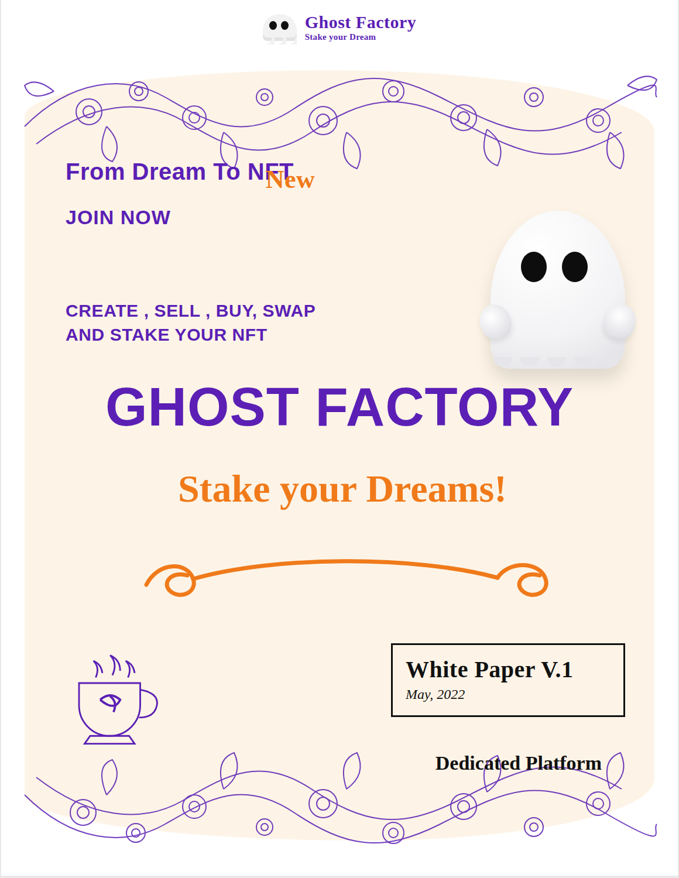Ghost Factory
Stake your Dream
From Dream To NFT New
JOIN NOW
CREATE , SELL , BUY, SWAP
AND STAKE YOUR NFT
GHOST FACTORY
Stake your Dreams!
White Paper V.1
May, 2022
Dedicated Platform